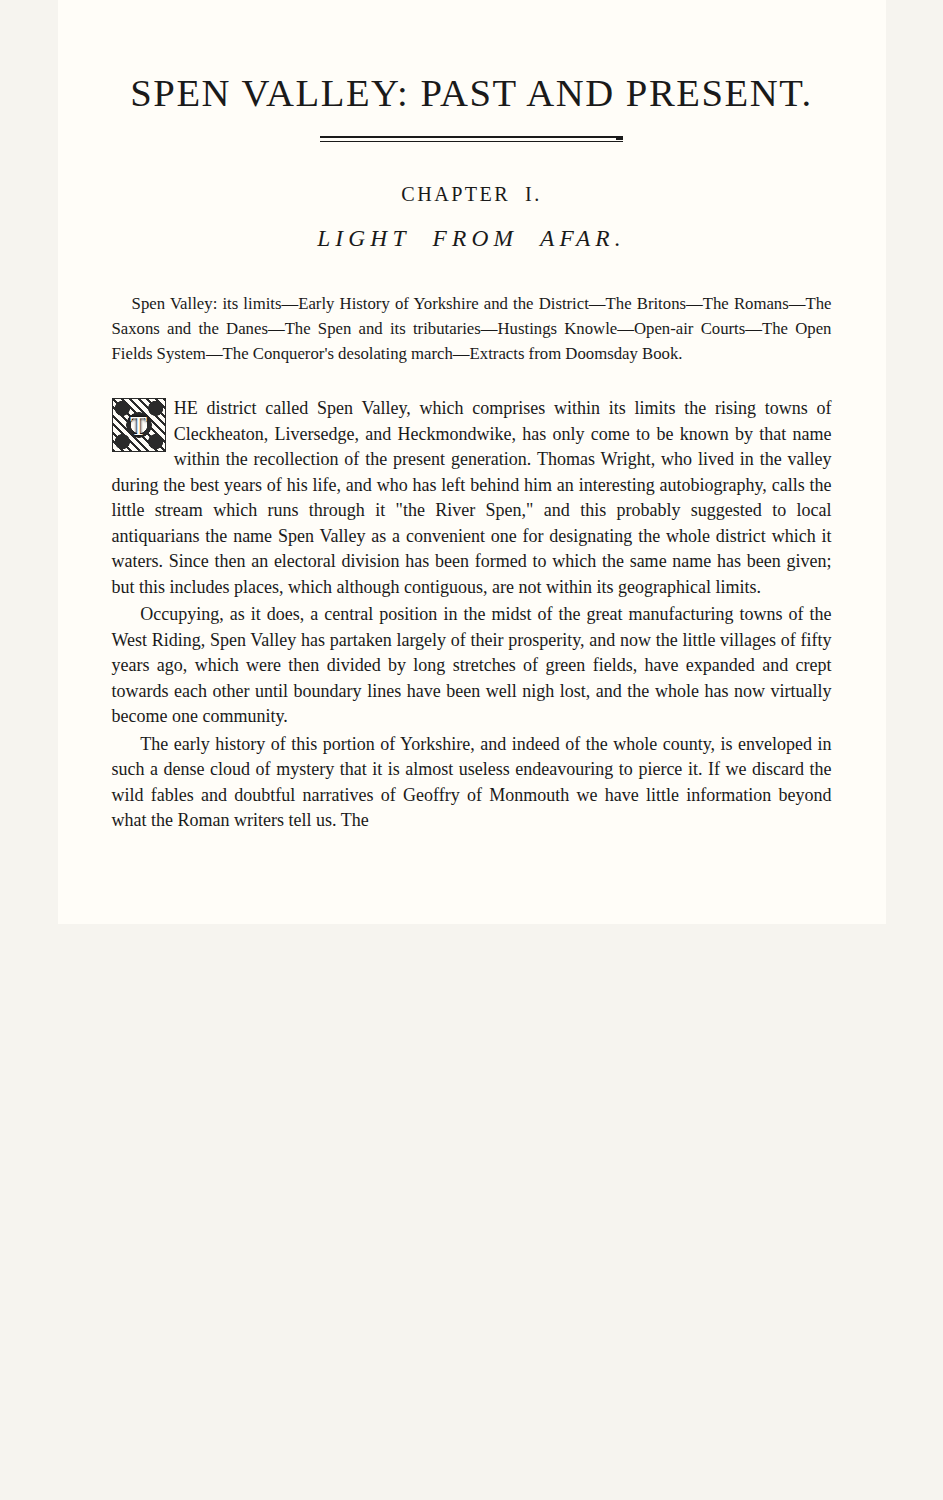Spen Valley: Past and Present.
CHAPTER I.
LIGHT FROM AFAR.
Spen Valley: its limits—Early History of Yorkshire and the District—The Britons—The Romans—The Saxons and the Danes—The Spen and its tributaries—Hustings Knowle—Open-air Courts—The Open Fields System—The Conqueror's desolating march—Extracts from Doomsday Book.
T HE district called Spen Valley, which comprises within its limits the rising towns of Cleckheaton, Liversedge, and Heckmondwike, has only come to be known by that name within the recollection of the present generation. Thomas Wright, who lived in the valley during the best years of his life, and who has left behind him an interesting autobiography, calls the little stream which runs through it "the River Spen," and this probably suggested to local antiquarians the name Spen Valley as a convenient one for designating the whole district which it waters. Since then an electoral division has been formed to which the same name has been given; but this includes places, which although contiguous, are not within its geographical limits.
Occupying, as it does, a central position in the midst of the great manufacturing towns of the West Riding, Spen Valley has partaken largely of their prosperity, and now the little villages of fifty years ago, which were then divided by long stretches of green fields, have expanded and crept towards each other until boundary lines have been well nigh lost, and the whole has now virtually become one community.
The early history of this portion of Yorkshire, and indeed of the whole county, is enveloped in such a dense cloud of mystery that it is almost useless endeavouring to pierce it. If we discard the wild fables and doubtful narratives of Geoffry of Monmouth we have little information beyond what the Roman writers tell us. The